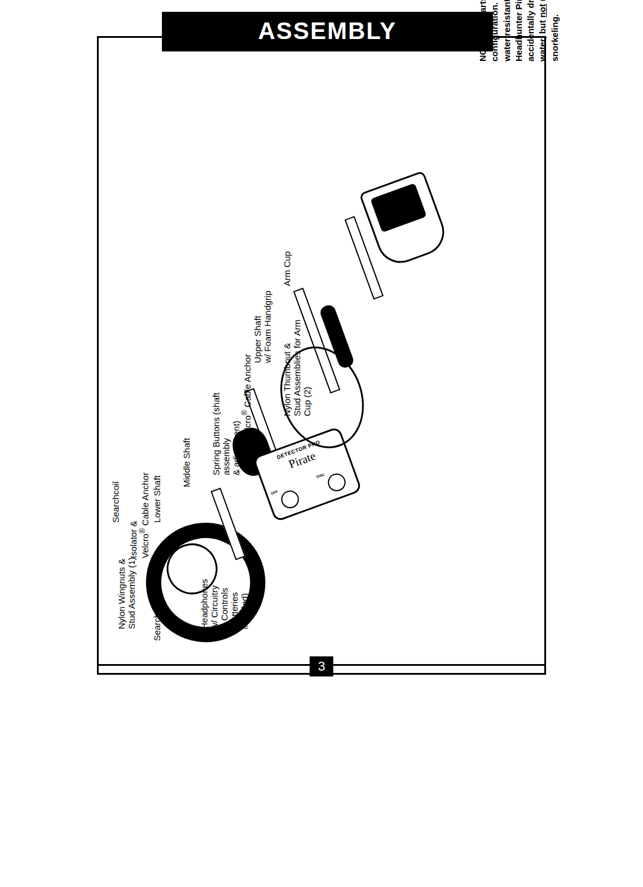ASSEMBLY
NOTE: All parts are utilized in the hunting configuration. The Headhunter Pirate is water resistant. CAUTION: The Headhunter Pirate model can be accidentally dropped and submerged in water, but not used for Scuba diving or snorkeling.
DETECTOR PRO
Pirate
OFF
DISC
Searchcoil
Isolator &
Velcro® Cable Anchor
Lower Shaft
Middle Shaft
Spring Buttons (shaft assembly
& adjustment)
Velcro® Cable Anchor
Arm Cup
Upper Shaft
w/ Foam Handgrip
Nylon Thumbnut &
Stud Assemblies for Arm Cup (2)
Nylon Wingnuts &
Stud Assembly (1)
Searchcoil Cable
Headphones
w/ Circuitry
& Controls
(batteries
included)
3